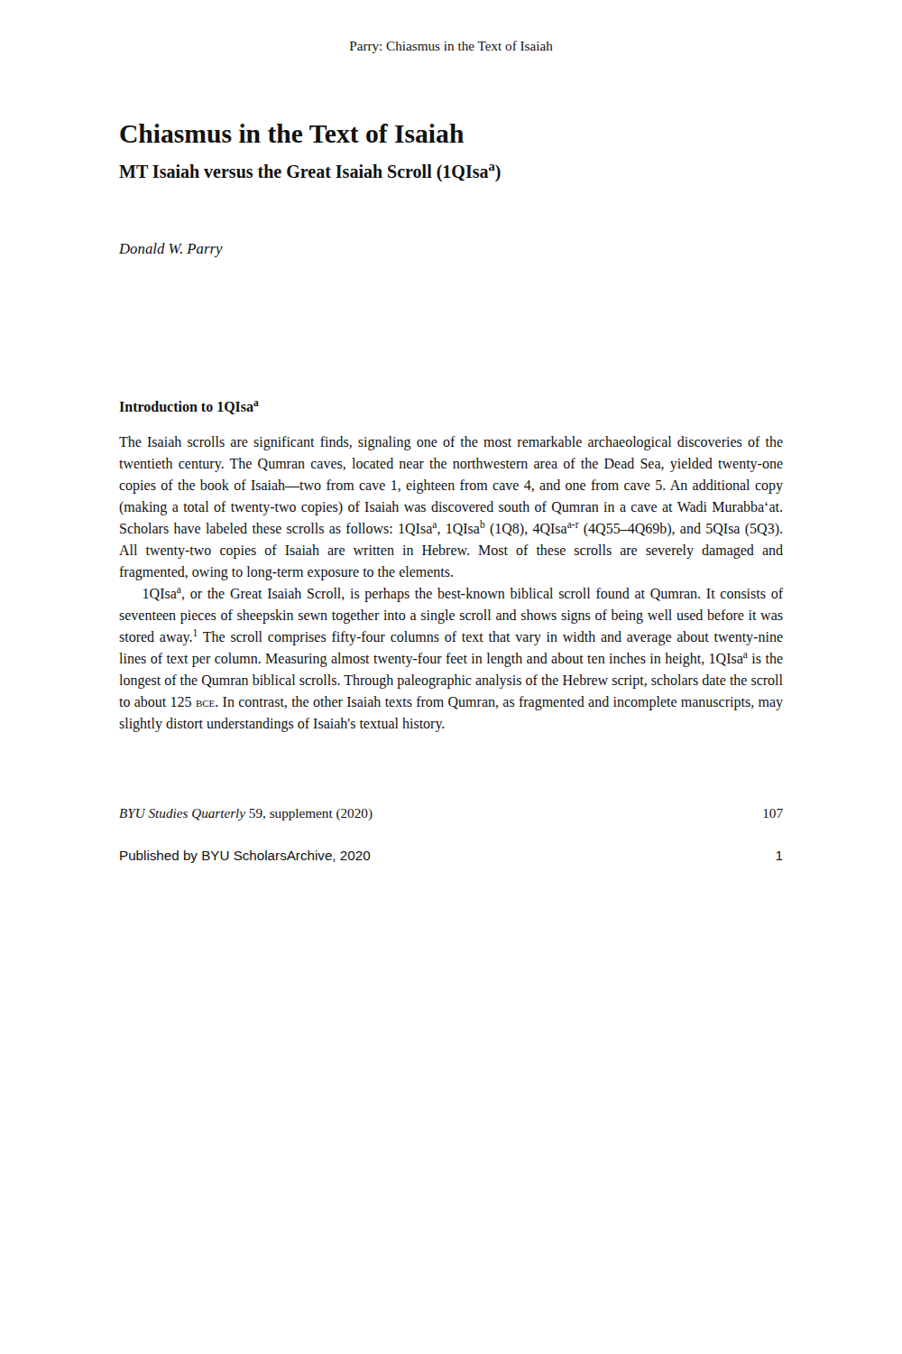Parry: Chiasmus in the Text of Isaiah
Chiasmus in the Text of Isaiah
MT Isaiah versus the Great Isaiah Scroll (1QIsaa)
Donald W. Parry
Introduction to 1QIsaa
The Isaiah scrolls are significant finds, signaling one of the most remarkable archaeological discoveries of the twentieth century. The Qumran caves, located near the northwestern area of the Dead Sea, yielded twenty-one copies of the book of Isaiah—two from cave 1, eighteen from cave 4, and one from cave 5. An additional copy (making a total of twenty-two copies) of Isaiah was discovered south of Qumran in a cave at Wadi Murabba‘at. Scholars have labeled these scrolls as follows: 1QIsaa, 1QIsab (1Q8), 4QIsaa-r (4Q55–4Q69b), and 5QIsa (5Q3). All twenty-two copies of Isaiah are written in Hebrew. Most of these scrolls are severely damaged and fragmented, owing to long-term exposure to the elements.
1QIsaa, or the Great Isaiah Scroll, is perhaps the best-known biblical scroll found at Qumran. It consists of seventeen pieces of sheepskin sewn together into a single scroll and shows signs of being well used before it was stored away.1 The scroll comprises fifty-four columns of text that vary in width and average about twenty-nine lines of text per column. Measuring almost twenty-four feet in length and about ten inches in height, 1QIsaa is the longest of the Qumran biblical scrolls. Through paleographic analysis of the Hebrew script, scholars date the scroll to about 125 bce. In contrast, the other Isaiah texts from Qumran, as fragmented and incomplete manuscripts, may slightly distort understandings of Isaiah's textual history.
BYU Studies Quarterly 59, supplement (2020) 107
Published by BYU ScholarsArchive, 2020 1